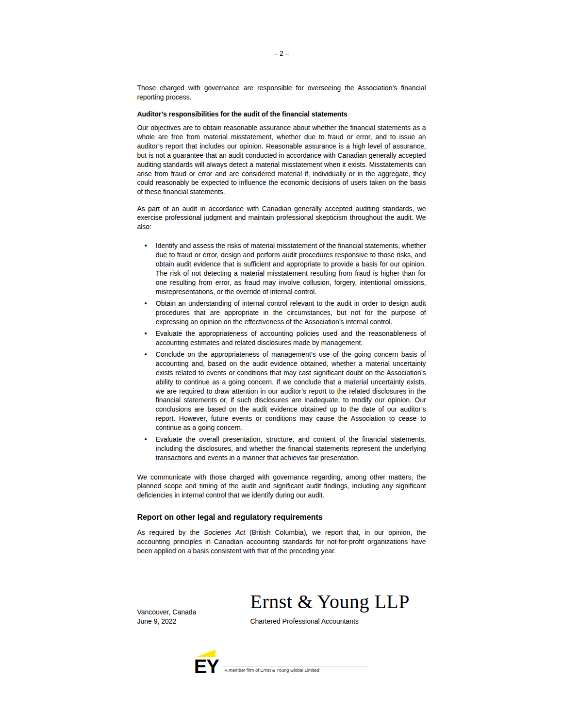– 2 –
Those charged with governance are responsible for overseeing the Association’s financial reporting process.
Auditor’s responsibilities for the audit of the financial statements
Our objectives are to obtain reasonable assurance about whether the financial statements as a whole are free from material misstatement, whether due to fraud or error, and to issue an auditor’s report that includes our opinion. Reasonable assurance is a high level of assurance, but is not a guarantee that an audit conducted in accordance with Canadian generally accepted auditing standards will always detect a material misstatement when it exists. Misstatements can arise from fraud or error and are considered material if, individually or in the aggregate, they could reasonably be expected to influence the economic decisions of users taken on the basis of these financial statements.
As part of an audit in accordance with Canadian generally accepted auditing standards, we exercise professional judgment and maintain professional skepticism throughout the audit. We also:
Identify and assess the risks of material misstatement of the financial statements, whether due to fraud or error, design and perform audit procedures responsive to those risks, and obtain audit evidence that is sufficient and appropriate to provide a basis for our opinion. The risk of not detecting a material misstatement resulting from fraud is higher than for one resulting from error, as fraud may involve collusion, forgery, intentional omissions, misrepresentations, or the override of internal control.
Obtain an understanding of internal control relevant to the audit in order to design audit procedures that are appropriate in the circumstances, but not for the purpose of expressing an opinion on the effectiveness of the Association’s internal control.
Evaluate the appropriateness of accounting policies used and the reasonableness of accounting estimates and related disclosures made by management.
Conclude on the appropriateness of management’s use of the going concern basis of accounting and, based on the audit evidence obtained, whether a material uncertainty exists related to events or conditions that may cast significant doubt on the Association’s ability to continue as a going concern. If we conclude that a material uncertainty exists, we are required to draw attention in our auditor’s report to the related disclosures in the financial statements or, if such disclosures are inadequate, to modify our opinion. Our conclusions are based on the audit evidence obtained up to the date of our auditor’s report. However, future events or conditions may cause the Association to cease to continue as a going concern.
Evaluate the overall presentation, structure, and content of the financial statements, including the disclosures, and whether the financial statements represent the underlying transactions and events in a manner that achieves fair presentation.
We communicate with those charged with governance regarding, among other matters, the planned scope and timing of the audit and significant audit findings, including any significant deficiencies in internal control that we identify during our audit.
Report on other legal and regulatory requirements
As required by the Societies Act (British Columbia), we report that, in our opinion, the accounting principles in Canadian accounting standards for not-for-profit organizations have been applied on a basis consistent with that of the preceding year.
Vancouver, Canada
June 9, 2022
Ernst & Young LLP
Chartered Professional Accountants
EY
A member firm of Ernst & Young Global Limited